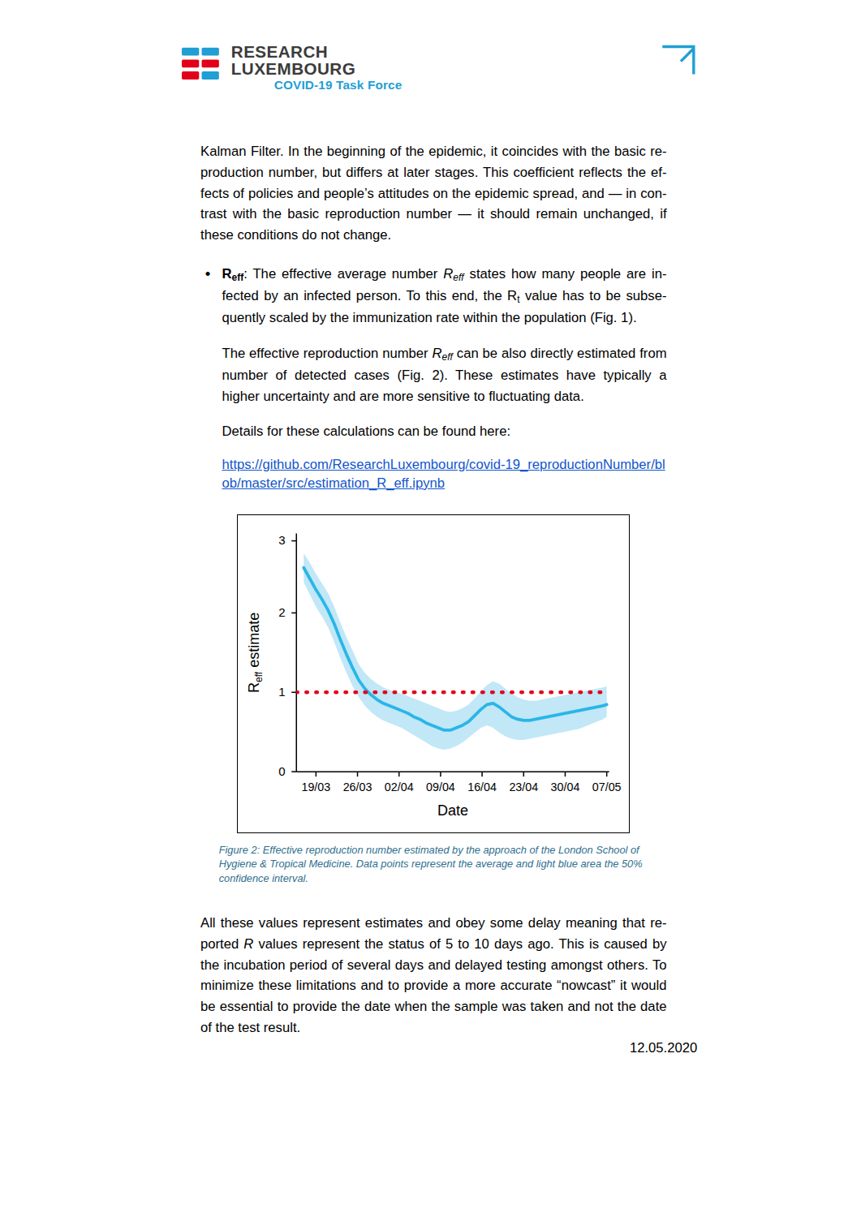RESEARCH LUXEMBOURG COVID-19 Task Force
Kalman Filter. In the beginning of the epidemic, it coincides with the basic reproduction number, but differs at later stages. This coefficient reflects the effects of policies and people’s attitudes on the epidemic spread, and — in contrast with the basic reproduction number — it should remain unchanged, if these conditions do not change.
Reff: The effective average number Reff states how many people are infected by an infected person. To this end, the Rt value has to be subsequently scaled by the immunization rate within the population (Fig. 1).
The effective reproduction number Reff can be also directly estimated from number of detected cases (Fig. 2). These estimates have typically a higher uncertainty and are more sensitive to fluctuating data.
Details for these calculations can be found here:
https://github.com/ResearchLuxembourg/covid-19_reproductionNumber/blob/master/src/estimation_R_eff.ipynb
0 1 2 3 Reff estimate 19/03 26/03 02/04 09/04 16/04 23/04 30/04 07/05 Date
Figure 2: Effective reproduction number estimated by the approach of the London School of Hygiene & Tropical Medicine. Data points represent the average and light blue area the 50% confidence interval.
All these values represent estimates and obey some delay meaning that reported R values represent the status of 5 to 10 days ago. This is caused by the incubation period of several days and delayed testing amongst others. To minimize these limitations and to provide a more accurate “nowcast” it would be essential to provide the date when the sample was taken and not the date of the test result.
12.05.2020